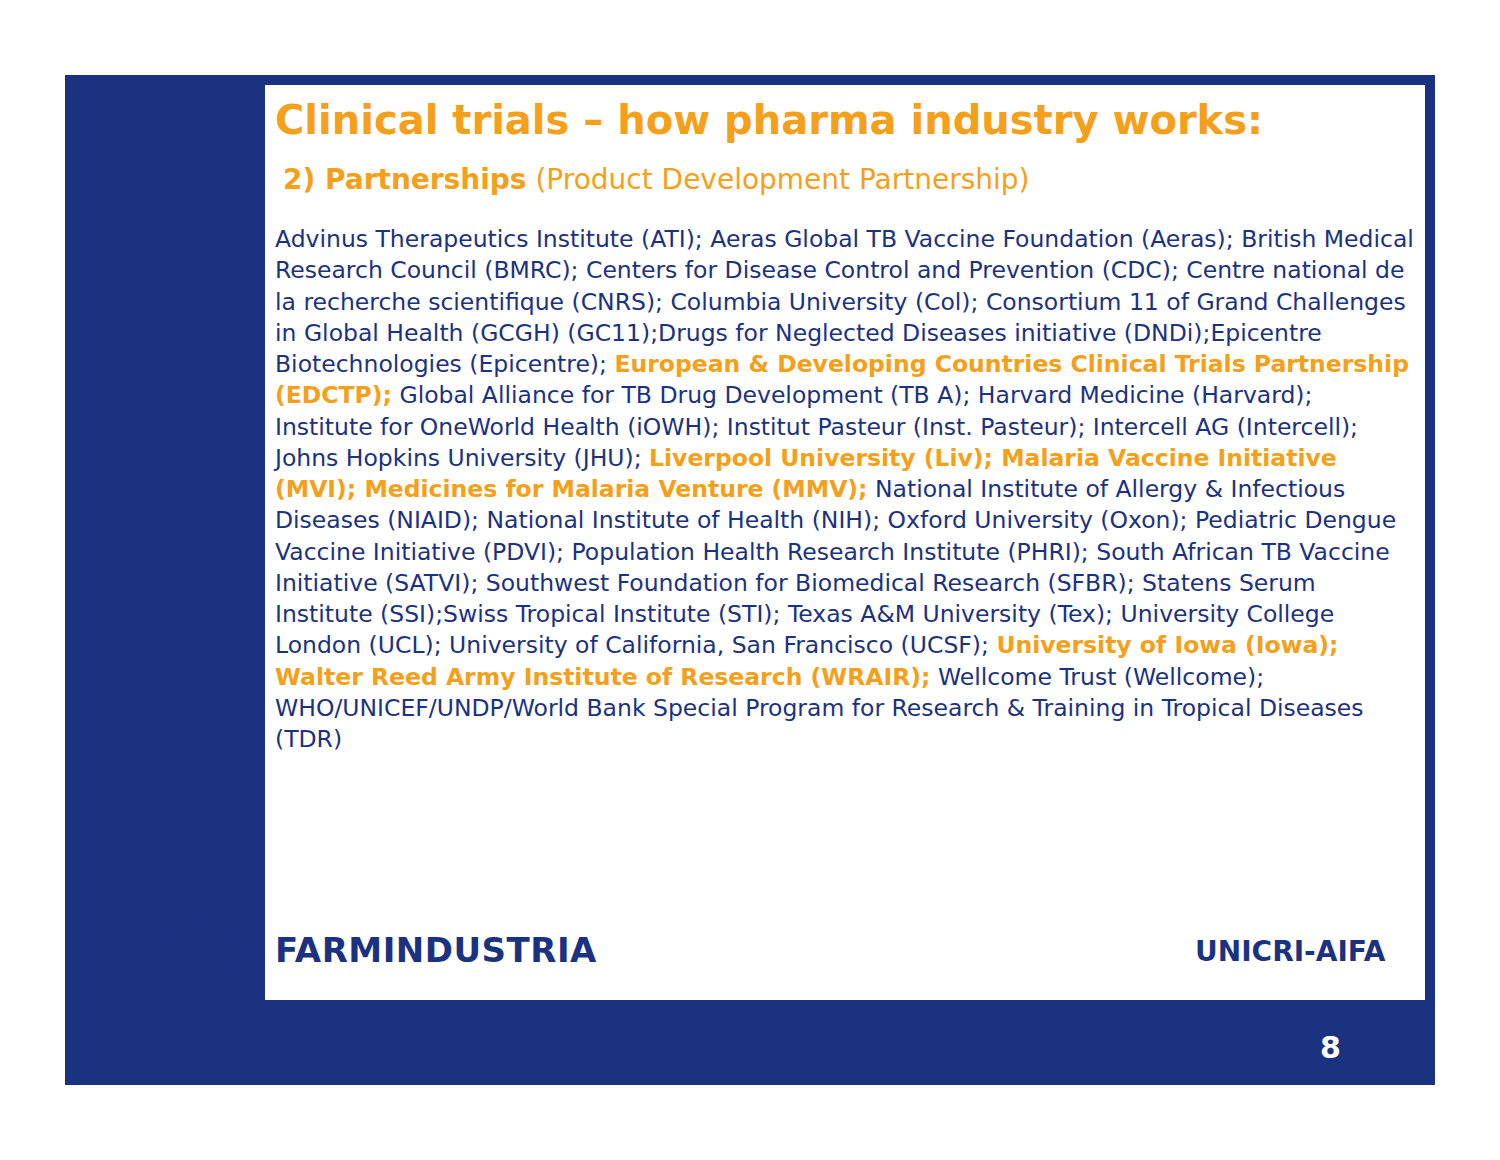Clinical trials – how pharma industry works:
2) Partnerships (Product Development Partnership)
Advinus Therapeutics Institute (ATI); Aeras Global TB Vaccine Foundation (Aeras); British Medical Research Council (BMRC); Centers for Disease Control and Prevention (CDC); Centre national de la recherche scientifique (CNRS); Columbia University (Col); Consortium 11 of Grand Challenges in Global Health (GCGH) (GC11);Drugs for Neglected Diseases initiative (DNDi);Epicentre Biotechnologies (Epicentre); European & Developing Countries Clinical Trials Partnership (EDCTP); Global Alliance for TB Drug Development (TB A); Harvard Medicine (Harvard); Institute for OneWorld Health (iOWH); Institut Pasteur (Inst. Pasteur); Intercell AG (Intercell); Johns Hopkins University (JHU); Liverpool University (Liv); Malaria Vaccine Initiative (MVI); Medicines for Malaria Venture (MMV); National Institute of Allergy & Infectious Diseases (NIAID); National Institute of Health (NIH); Oxford University (Oxon); Pediatric Dengue Vaccine Initiative (PDVI); Population Health Research Institute (PHRI); South African TB Vaccine Initiative (SATVI); Southwest Foundation for Biomedical Research (SFBR); Statens Serum Institute (SSI);Swiss Tropical Institute (STI); Texas A&M University (Tex); University College London (UCL); University of California, San Francisco (UCSF); University of Iowa (Iowa); Walter Reed Army Institute of Research (WRAIR); Wellcome Trust (Wellcome); WHO/UNICEF/UNDP/World Bank Special Program for Research & Training in Tropical Diseases (TDR)
FARMINDUSTRIA
UNICRI-AIFA
8